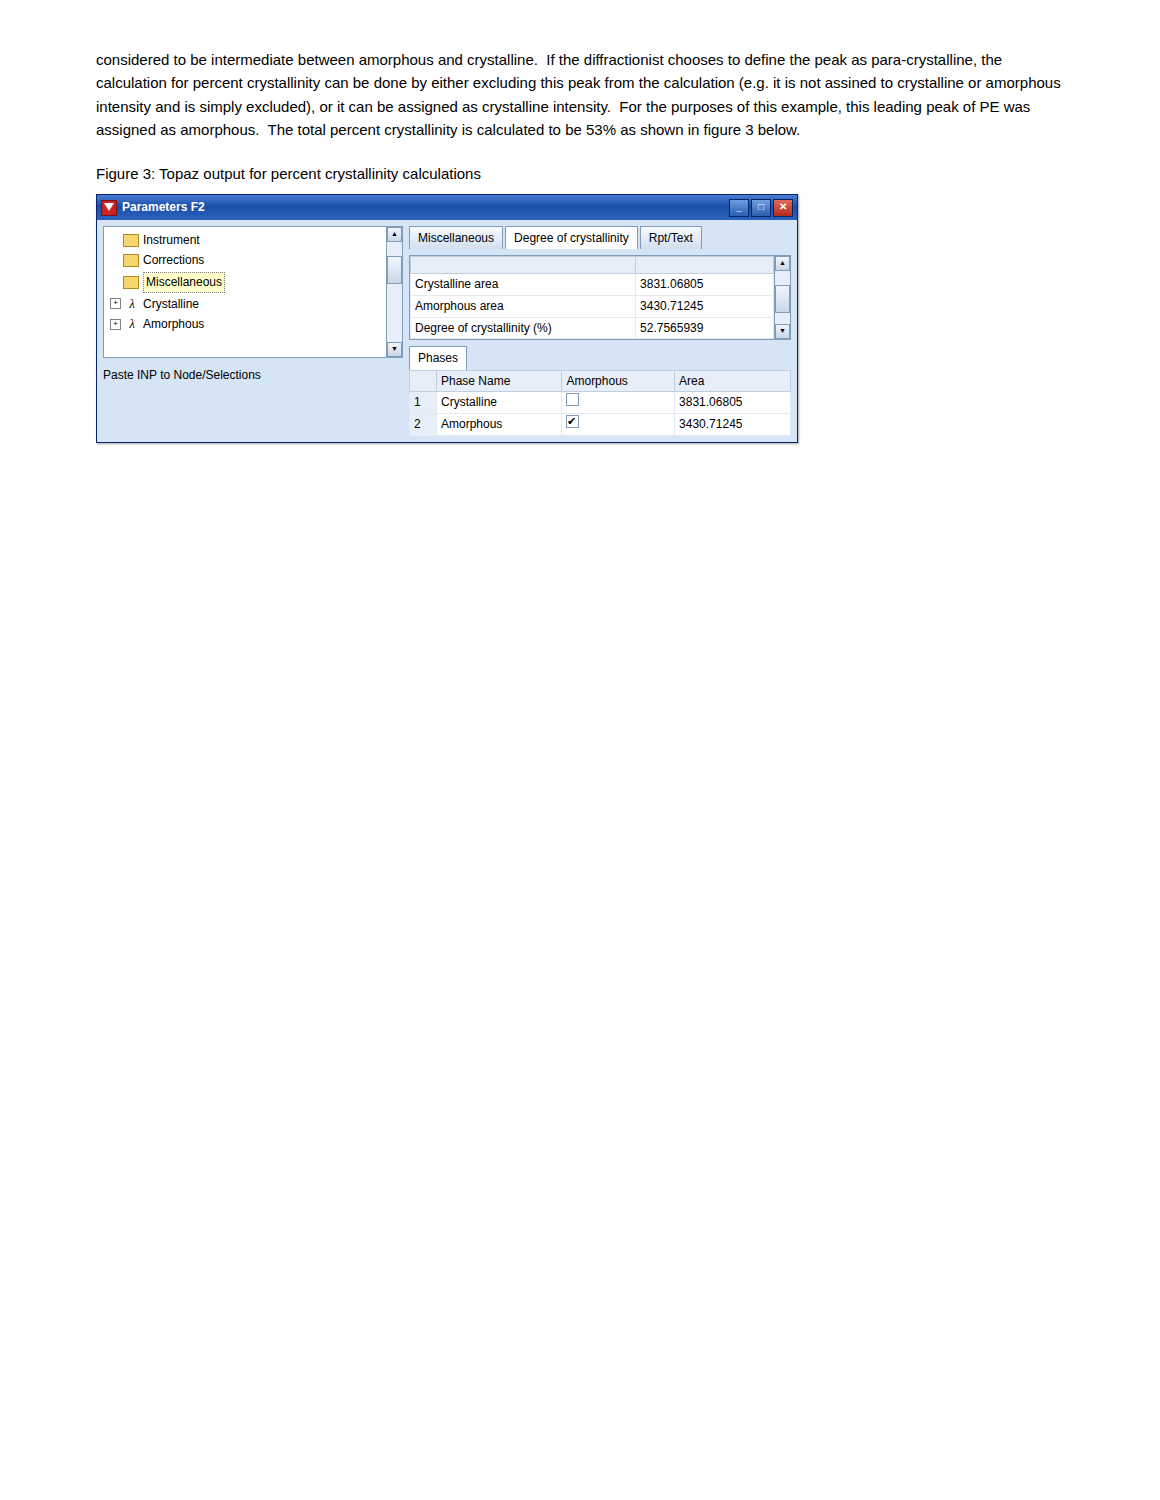considered to be intermediate between amorphous and crystalline. If the diffractionist chooses to define the peak as para-crystalline, the calculation for percent crystallinity can be done by either excluding this peak from the calculation (e.g. it is not assined to crystalline or amorphous intensity and is simply excluded), or it can be assigned as crystalline intensity. For the purposes of this example, this leading peak of PE was assigned as amorphous. The total percent crystallinity is calculated to be 53% as shown in figure 3 below.
Figure 3: Topaz output for percent crystallinity calculations
Parameters F2
_
□
✕
Instrument
Corrections
Miscellaneous
+λCrystalline
+λAmorphous
▲
▼
Paste INP to Node/Selections
Miscellaneous
Degree of crystallinity
Rpt/Text
| Crystalline area | 3831.06805 |
| Amorphous area | 3430.71245 |
| Degree of crystallinity (%) | 52.7565939 |
▲
▼
Phases
| | Phase Name | Amorphous | Area |
| --- | --- | --- | --- |
| 1 | Crystalline | | 3831.06805 |
| 2 | Amorphous | | 3430.71245 |